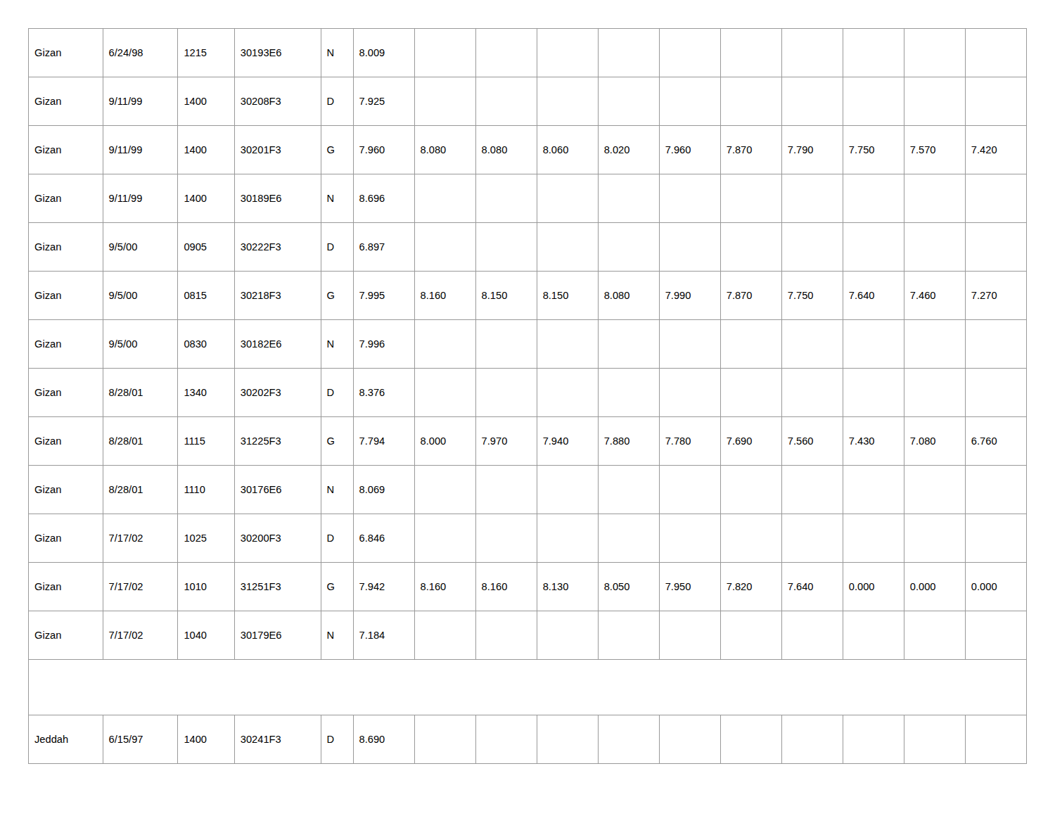| Gizan | 6/24/98 | 1215 | 30193E6 | N | 8.009 | | | | | | | | | | |
| Gizan | 9/11/99 | 1400 | 30208F3 | D | 7.925 | | | | | | | | | | |
| Gizan | 9/11/99 | 1400 | 30201F3 | G | 7.960 | 8.080 | 8.080 | 8.060 | 8.020 | 7.960 | 7.870 | 7.790 | 7.750 | 7.570 | 7.420 |
| Gizan | 9/11/99 | 1400 | 30189E6 | N | 8.696 | | | | | | | | | | |
| Gizan | 9/5/00 | 0905 | 30222F3 | D | 6.897 | | | | | | | | | | |
| Gizan | 9/5/00 | 0815 | 30218F3 | G | 7.995 | 8.160 | 8.150 | 8.150 | 8.080 | 7.990 | 7.870 | 7.750 | 7.640 | 7.460 | 7.270 |
| Gizan | 9/5/00 | 0830 | 30182E6 | N | 7.996 | | | | | | | | | | |
| Gizan | 8/28/01 | 1340 | 30202F3 | D | 8.376 | | | | | | | | | | |
| Gizan | 8/28/01 | 1115 | 31225F3 | G | 7.794 | 8.000 | 7.970 | 7.940 | 7.880 | 7.780 | 7.690 | 7.560 | 7.430 | 7.080 | 6.760 |
| Gizan | 8/28/01 | 1110 | 30176E6 | N | 8.069 | | | | | | | | | | |
| Gizan | 7/17/02 | 1025 | 30200F3 | D | 6.846 | | | | | | | | | | |
| Gizan | 7/17/02 | 1010 | 31251F3 | G | 7.942 | 8.160 | 8.160 | 8.130 | 8.050 | 7.950 | 7.820 | 7.640 | 0.000 | 0.000 | 0.000 |
| Gizan | 7/17/02 | 1040 | 30179E6 | N | 7.184 | | | | | | | | | | |
| Jeddah | 6/15/97 | 1400 | 30241F3 | D | 8.690 | | | | | | | | | | |